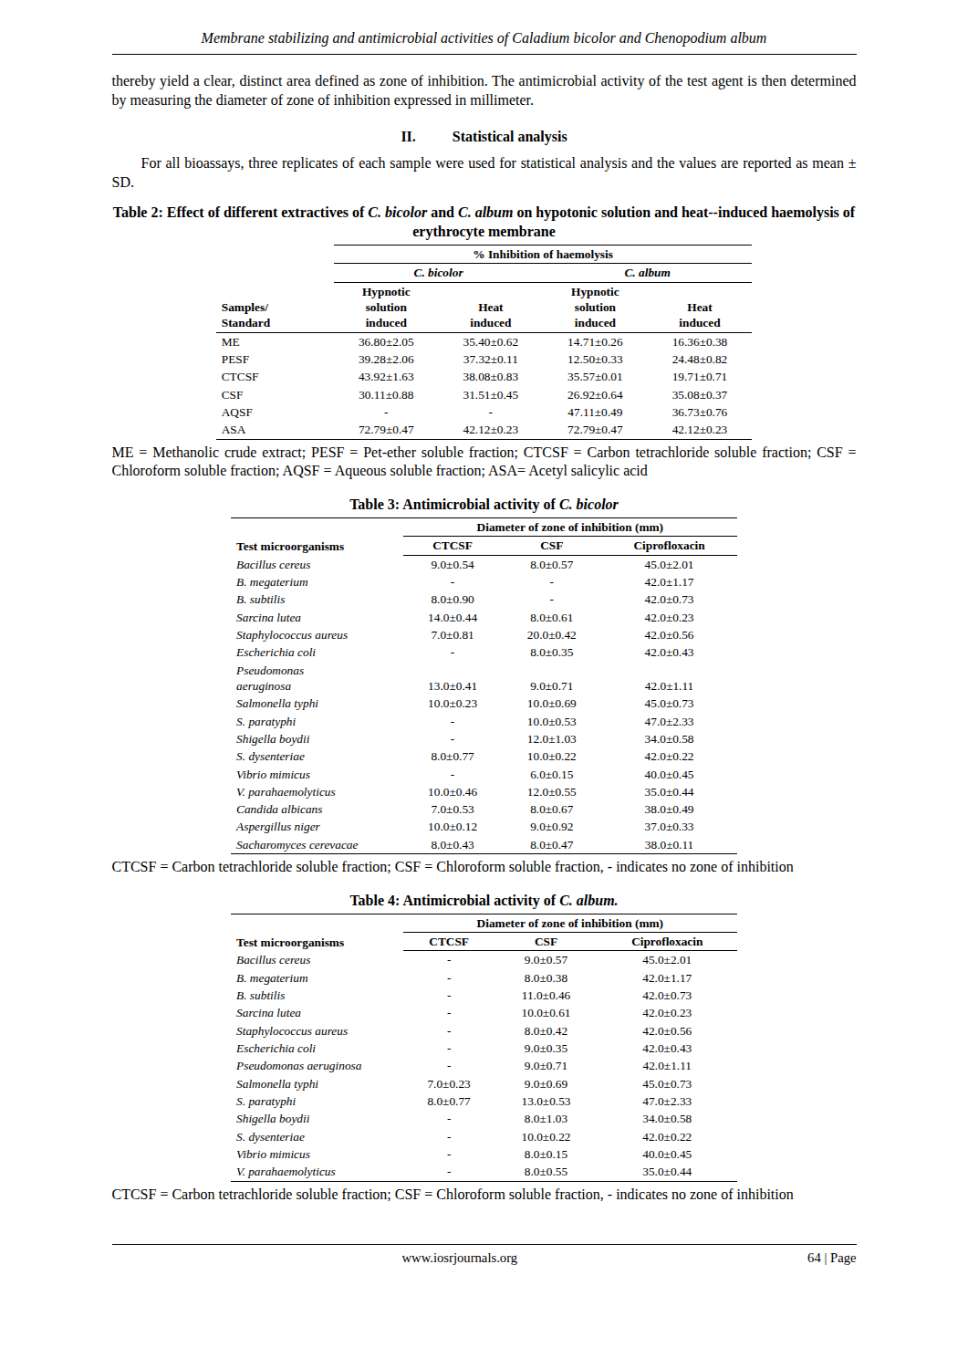Membrane stabilizing and antimicrobial activities of Caladium bicolor and Chenopodium album
thereby yield a clear, distinct area defined as zone of inhibition. The antimicrobial activity of the test agent is then determined by measuring the diameter of zone of inhibition expressed in millimeter.
II. Statistical analysis
For all bioassays, three replicates of each sample were used for statistical analysis and the values are reported as mean ± SD.
Table 2: Effect of different extractives of C. bicolor and C. album on hypotonic solution and heat--induced haemolysis of erythrocyte membrane
| | % Inhibition of haemolysis |
| | C. bicolor | C. album |
| Samples/ Standard | Hypnotic solution induced | Heat induced | Hypnotic solution induced | Heat induced |
| ME | 36.80±2.05 | 35.40±0.62 | 14.71±0.26 | 16.36±0.38 |
| PESF | 39.28±2.06 | 37.32±0.11 | 12.50±0.33 | 24.48±0.82 |
| CTCSF | 43.92±1.63 | 38.08±0.83 | 35.57±0.01 | 19.71±0.71 |
| CSF | 30.11±0.88 | 31.51±0.45 | 26.92±0.64 | 35.08±0.37 |
| AQSF | - | - | 47.11±0.49 | 36.73±0.76 |
| ASA | 72.79±0.47 | 42.12±0.23 | 72.79±0.47 | 42.12±0.23 |
ME = Methanolic crude extract; PESF = Pet-ether soluble fraction; CTCSF = Carbon tetrachloride soluble fraction; CSF = Chloroform soluble fraction; AQSF = Aqueous soluble fraction; ASA= Acetyl salicylic acid
Table 3: Antimicrobial activity of C. bicolor
| | Diameter of zone of inhibition (mm) |
| Test microorganisms | CTCSF | CSF | Ciprofloxacin |
| Bacillus cereus | 9.0±0.54 | 8.0±0.57 | 45.0±2.01 |
| B. megaterium | - | - | 42.0±1.17 |
| B. subtilis | 8.0±0.90 | - | 42.0±0.73 |
| Sarcina lutea | 14.0±0.44 | 8.0±0.61 | 42.0±0.23 |
| Staphylococcus aureus | 7.0±0.81 | 20.0±0.42 | 42.0±0.56 |
| Escherichia coli | - | 8.0±0.35 | 42.0±0.43 |
| Pseudomonas aeruginosa | 13.0±0.41 | 9.0±0.71 | 42.0±1.11 |
| Salmonella typhi | 10.0±0.23 | 10.0±0.69 | 45.0±0.73 |
| S. paratyphi | - | 10.0±0.53 | 47.0±2.33 |
| Shigella boydii | - | 12.0±1.03 | 34.0±0.58 |
| S. dysenteriae | 8.0±0.77 | 10.0±0.22 | 42.0±0.22 |
| Vibrio mimicus | - | 6.0±0.15 | 40.0±0.45 |
| V. parahaemolyticus | 10.0±0.46 | 12.0±0.55 | 35.0±0.44 |
| Candida albicans | 7.0±0.53 | 8.0±0.67 | 38.0±0.49 |
| Aspergillus niger | 10.0±0.12 | 9.0±0.92 | 37.0±0.33 |
| Sacharomyces cerevacae | 8.0±0.43 | 8.0±0.47 | 38.0±0.11 |
CTCSF = Carbon tetrachloride soluble fraction; CSF = Chloroform soluble fraction, - indicates no zone of inhibition
Table 4: Antimicrobial activity of C. album.
| | Diameter of zone of inhibition (mm) |
| Test microorganisms | CTCSF | CSF | Ciprofloxacin |
| Bacillus cereus | - | 9.0±0.57 | 45.0±2.01 |
| B. megaterium | - | 8.0±0.38 | 42.0±1.17 |
| B. subtilis | - | 11.0±0.46 | 42.0±0.73 |
| Sarcina lutea | - | 10.0±0.61 | 42.0±0.23 |
| Staphylococcus aureus | - | 8.0±0.42 | 42.0±0.56 |
| Escherichia coli | - | 9.0±0.35 | 42.0±0.43 |
| Pseudomonas aeruginosa | - | 9.0±0.71 | 42.0±1.11 |
| Salmonella typhi | 7.0±0.23 | 9.0±0.69 | 45.0±0.73 |
| S. paratyphi | 8.0±0.77 | 13.0±0.53 | 47.0±2.33 |
| Shigella boydii | - | 8.0±1.03 | 34.0±0.58 |
| S. dysenteriae | - | 10.0±0.22 | 42.0±0.22 |
| Vibrio mimicus | - | 8.0±0.15 | 40.0±0.45 |
| V. parahaemolyticus | - | 8.0±0.55 | 35.0±0.44 |
CTCSF = Carbon tetrachloride soluble fraction; CSF = Chloroform soluble fraction, - indicates no zone of inhibition
www.iosrjournals.org 64 | Page